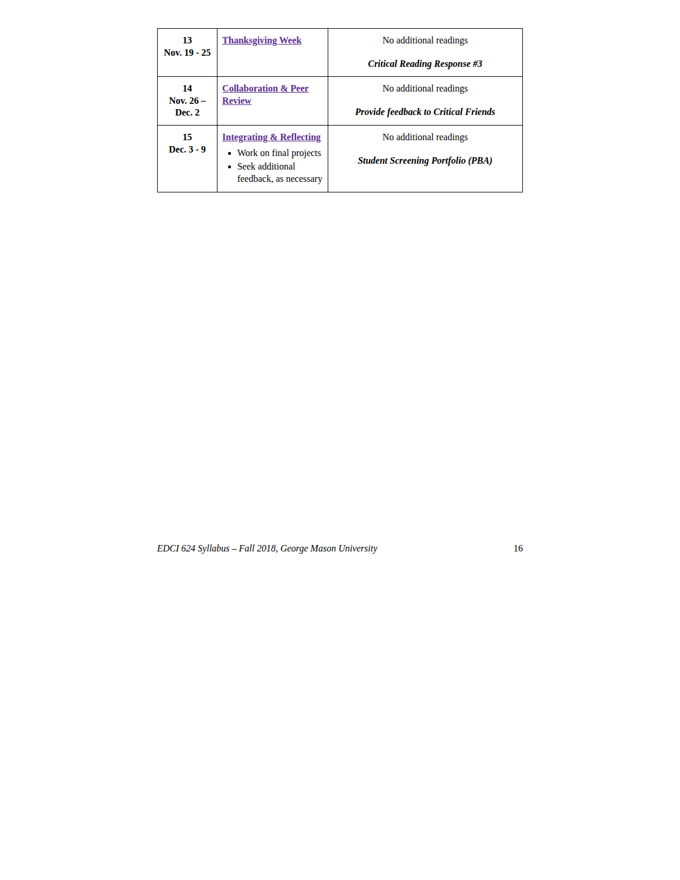| 13 Nov. 19 - 25 | Thanksgiving Week | No additional readings Critical Reading Response #3 |
| 14 Nov. 26 – Dec. 2 | Collaboration & Peer Review | No additional readings Provide feedback to Critical Friends |
| 15 Dec. 3 - 9 | Integrating & Reflecting Work on final projects Seek additional feedback, as necessary | No additional readings Student Screening Portfolio (PBA) |
EDCI 624 Syllabus – Fall 2018, George Mason University 16